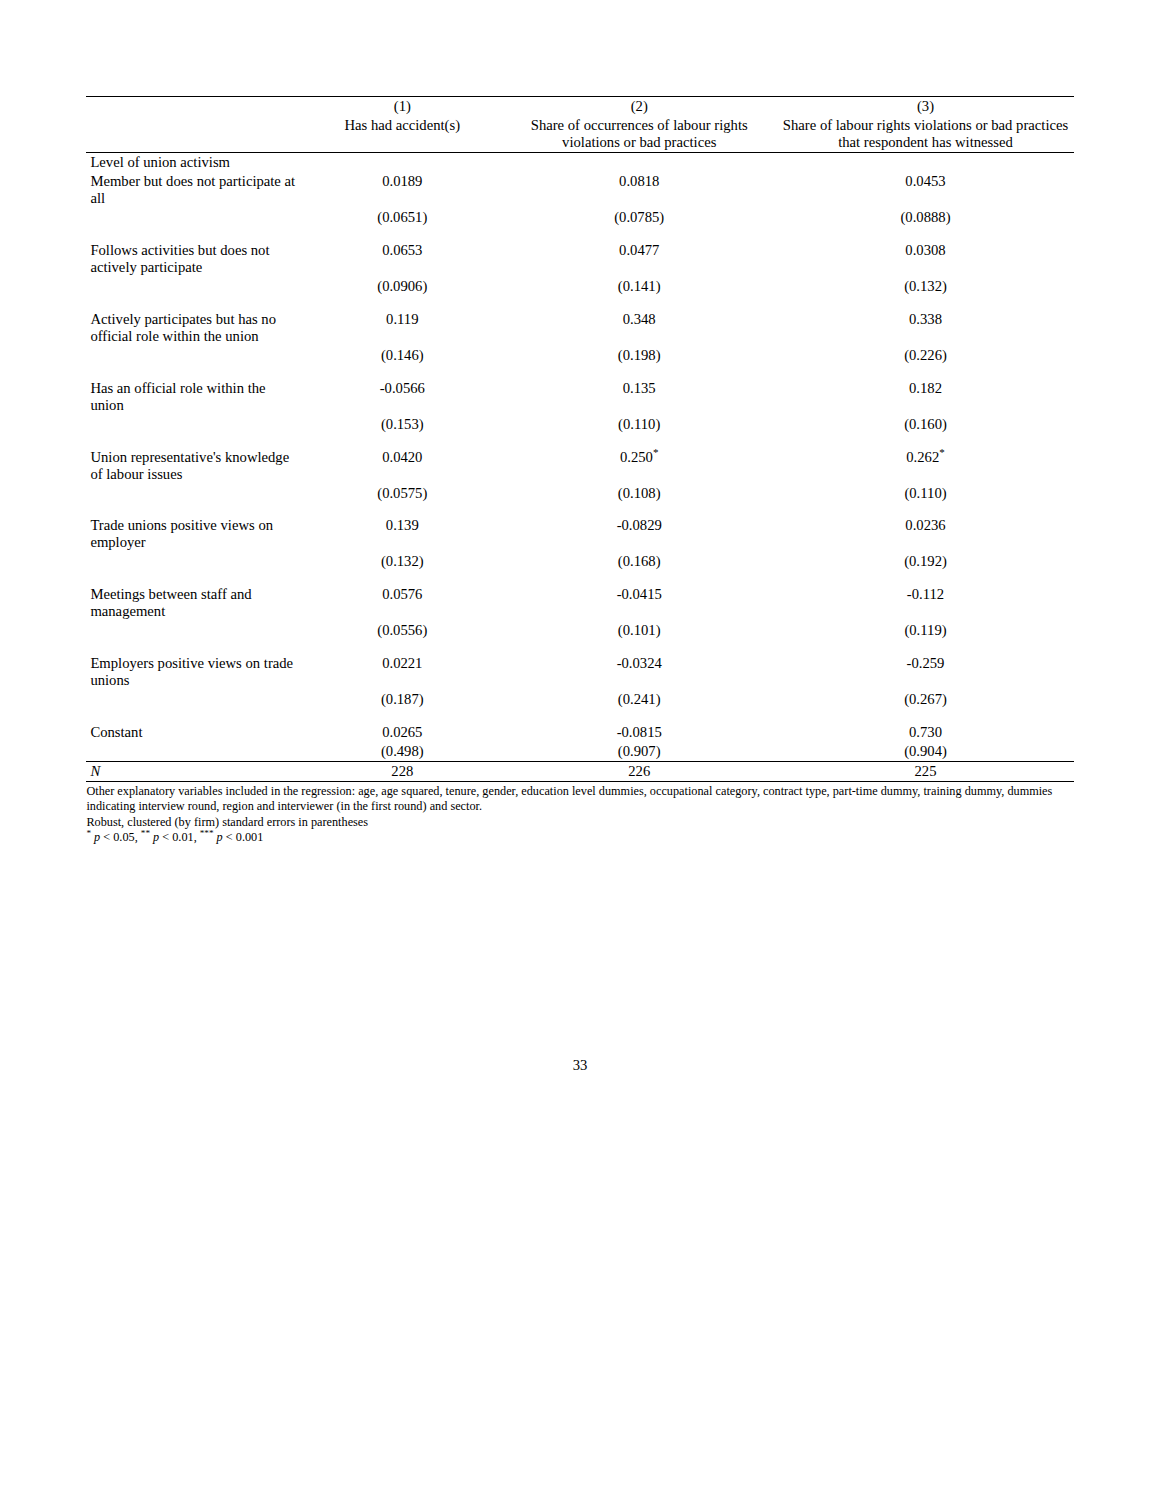| | (1) | (2) | (3) |
| | Has had accident(s) | Share of occurrences of labour rights violations or bad practices | Share of labour rights violations or bad practices that respondent has witnessed |
| Level of union activism | | | |
| Member but does not participate at all | 0.0189 | 0.0818 | 0.0453 |
| | (0.0651) | (0.0785) | (0.0888) |
| Follows activities but does not actively participate | 0.0653 | 0.0477 | 0.0308 |
| | (0.0906) | (0.141) | (0.132) |
| Actively participates but has no official role within the union | 0.119 | 0.348 | 0.338 |
| | (0.146) | (0.198) | (0.226) |
| Has an official role within the union | -0.0566 | 0.135 | 0.182 |
| | (0.153) | (0.110) | (0.160) |
| Union representative's knowledge of labour issues | 0.0420 | 0.250 * | 0.262 * |
| | (0.0575) | (0.108) | (0.110) |
| Trade unions positive views on employer | 0.139 | -0.0829 | 0.0236 |
| | (0.132) | (0.168) | (0.192) |
| Meetings between staff and management | 0.0576 | -0.0415 | -0.112 |
| | (0.0556) | (0.101) | (0.119) |
| Employers positive views on trade unions | 0.0221 | -0.0324 | -0.259 |
| | (0.187) | (0.241) | (0.267) |
| Constant | 0.0265 | -0.0815 | 0.730 |
| | (0.498) | (0.907) | (0.904) |
| N | 228 | 226 | 225 |
Other explanatory variables included in the regression: age, age squared, tenure, gender, education level dummies, occupational category, contract type, part-time dummy, training dummy, dummies indicating interview round, region and interviewer (in the first round) and sector.
Robust, clustered (by firm) standard errors in parentheses
* p < 0.05, ** p < 0.01, *** p < 0.001
33